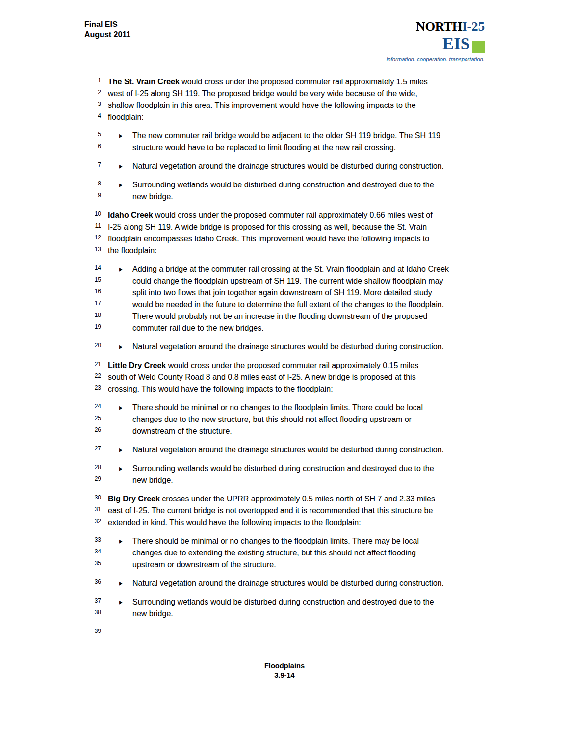Final EIS
August 2011
NORTH I-25
EIS
information. cooperation. transportation.
1
The St. Vrain Creek would cross under the proposed commuter rail approximately 1.5 miles
2
west of I-25 along SH 119. The proposed bridge would be very wide because of the wide,
3
shallow floodplain in this area. This improvement would have the following impacts to the
4
floodplain:
5
▸
The new commuter rail bridge would be adjacent to the older SH 119 bridge. The SH 119
6
structure would have to be replaced to limit flooding at the new rail crossing.
7
▸
Natural vegetation around the drainage structures would be disturbed during construction.
8
▸
Surrounding wetlands would be disturbed during construction and destroyed due to the
9
new bridge.
10
Idaho Creek would cross under the proposed commuter rail approximately 0.66 miles west of
11
I-25 along SH 119. A wide bridge is proposed for this crossing as well, because the St. Vrain
12
floodplain encompasses Idaho Creek. This improvement would have the following impacts to
13
the floodplain:
14
▸
Adding a bridge at the commuter rail crossing at the St. Vrain floodplain and at Idaho Creek
15
could change the floodplain upstream of SH 119. The current wide shallow floodplain may
16
split into two flows that join together again downstream of SH 119. More detailed study
17
would be needed in the future to determine the full extent of the changes to the floodplain.
18
There would probably not be an increase in the flooding downstream of the proposed
19
commuter rail due to the new bridges.
20
▸
Natural vegetation around the drainage structures would be disturbed during construction.
21
Little Dry Creek would cross under the proposed commuter rail approximately 0.15 miles
22
south of Weld County Road 8 and 0.8 miles east of I-25. A new bridge is proposed at this
23
crossing. This would have the following impacts to the floodplain:
24
▸
There should be minimal or no changes to the floodplain limits. There could be local
25
changes due to the new structure, but this should not affect flooding upstream or
26
downstream of the structure.
27
▸
Natural vegetation around the drainage structures would be disturbed during construction.
28
▸
Surrounding wetlands would be disturbed during construction and destroyed due to the
29
new bridge.
30
Big Dry Creek crosses under the UPRR approximately 0.5 miles north of SH 7 and 2.33 miles
31
east of I-25. The current bridge is not overtopped and it is recommended that this structure be
32
extended in kind. This would have the following impacts to the floodplain:
33
▸
There should be minimal or no changes to the floodplain limits. There may be local
34
changes due to extending the existing structure, but this should not affect flooding
35
upstream or downstream of the structure.
36
▸
Natural vegetation around the drainage structures would be disturbed during construction.
37
▸
Surrounding wetlands would be disturbed during construction and destroyed due to the
38
new bridge.
39
Floodplains
3.9-14